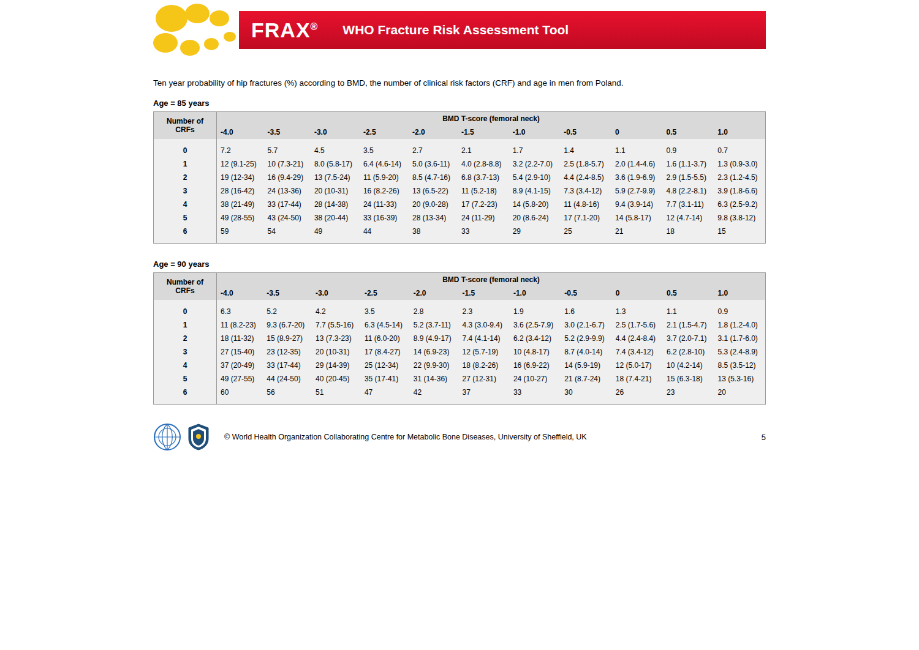FRAX® WHO Fracture Risk Assessment Tool
Ten year probability of hip fractures (%) according to BMD, the number of clinical risk factors (CRF) and age in men from Poland.
Age = 85 years
| Number of CRFs | BMD T-score (femoral neck) |
| --- | --- |
| -4.0 | -3.5 | -3.0 | -2.5 | -2.0 | -1.5 | -1.0 | -0.5 | 0 | 0.5 | 1.0 |
| 0 | 7.2 | 5.7 | 4.5 | 3.5 | 2.7 | 2.1 | 1.7 | 1.4 | 1.1 | 0.9 | 0.7 |
| 1 | 12 (9.1-25) | 10 (7.3-21) | 8.0 (5.8-17) | 6.4 (4.6-14) | 5.0 (3.6-11) | 4.0 (2.8-8.8) | 3.2 (2.2-7.0) | 2.5 (1.8-5.7) | 2.0 (1.4-4.6) | 1.6 (1.1-3.7) | 1.3 (0.9-3.0) |
| 2 | 19 (12-34) | 16 (9.4-29) | 13 (7.5-24) | 11 (5.9-20) | 8.5 (4.7-16) | 6.8 (3.7-13) | 5.4 (2.9-10) | 4.4 (2.4-8.5) | 3.6 (1.9-6.9) | 2.9 (1.5-5.5) | 2.3 (1.2-4.5) |
| 3 | 28 (16-42) | 24 (13-36) | 20 (10-31) | 16 (8.2-26) | 13 (6.5-22) | 11 (5.2-18) | 8.9 (4.1-15) | 7.3 (3.4-12) | 5.9 (2.7-9.9) | 4.8 (2.2-8.1) | 3.9 (1.8-6.6) |
| 4 | 38 (21-49) | 33 (17-44) | 28 (14-38) | 24 (11-33) | 20 (9.0-28) | 17 (7.2-23) | 14 (5.8-20) | 11 (4.8-16) | 9.4 (3.9-14) | 7.7 (3.1-11) | 6.3 (2.5-9.2) |
| 5 | 49 (28-55) | 43 (24-50) | 38 (20-44) | 33 (16-39) | 28 (13-34) | 24 (11-29) | 20 (8.6-24) | 17 (7.1-20) | 14 (5.8-17) | 12 (4.7-14) | 9.8 (3.8-12) |
| 6 | 59 | 54 | 49 | 44 | 38 | 33 | 29 | 25 | 21 | 18 | 15 |
Age = 90 years
| Number of CRFs | BMD T-score (femoral neck) |
| --- | --- |
| -4.0 | -3.5 | -3.0 | -2.5 | -2.0 | -1.5 | -1.0 | -0.5 | 0 | 0.5 | 1.0 |
| 0 | 6.3 | 5.2 | 4.2 | 3.5 | 2.8 | 2.3 | 1.9 | 1.6 | 1.3 | 1.1 | 0.9 |
| 1 | 11 (8.2-23) | 9.3 (6.7-20) | 7.7 (5.5-16) | 6.3 (4.5-14) | 5.2 (3.7-11) | 4.3 (3.0-9.4) | 3.6 (2.5-7.9) | 3.0 (2.1-6.7) | 2.5 (1.7-5.6) | 2.1 (1.5-4.7) | 1.8 (1.2-4.0) |
| 2 | 18 (11-32) | 15 (8.9-27) | 13 (7.3-23) | 11 (6.0-20) | 8.9 (4.9-17) | 7.4 (4.1-14) | 6.2 (3.4-12) | 5.2 (2.9-9.9) | 4.4 (2.4-8.4) | 3.7 (2.0-7.1) | 3.1 (1.7-6.0) |
| 3 | 27 (15-40) | 23 (12-35) | 20 (10-31) | 17 (8.4-27) | 14 (6.9-23) | 12 (5.7-19) | 10 (4.8-17) | 8.7 (4.0-14) | 7.4 (3.4-12) | 6.2 (2.8-10) | 5.3 (2.4-8.9) |
| 4 | 37 (20-49) | 33 (17-44) | 29 (14-39) | 25 (12-34) | 22 (9.9-30) | 18 (8.2-26) | 16 (6.9-22) | 14 (5.9-19) | 12 (5.0-17) | 10 (4.2-14) | 8.5 (3.5-12) |
| 5 | 49 (27-55) | 44 (24-50) | 40 (20-45) | 35 (17-41) | 31 (14-36) | 27 (12-31) | 24 (10-27) | 21 (8.7-24) | 18 (7.4-21) | 15 (6.3-18) | 13 (5.3-16) |
| 6 | 60 | 56 | 51 | 47 | 42 | 37 | 33 | 30 | 26 | 23 | 20 |
© World Health Organization Collaborating Centre for Metabolic Bone Diseases, University of Sheffield, UK
5